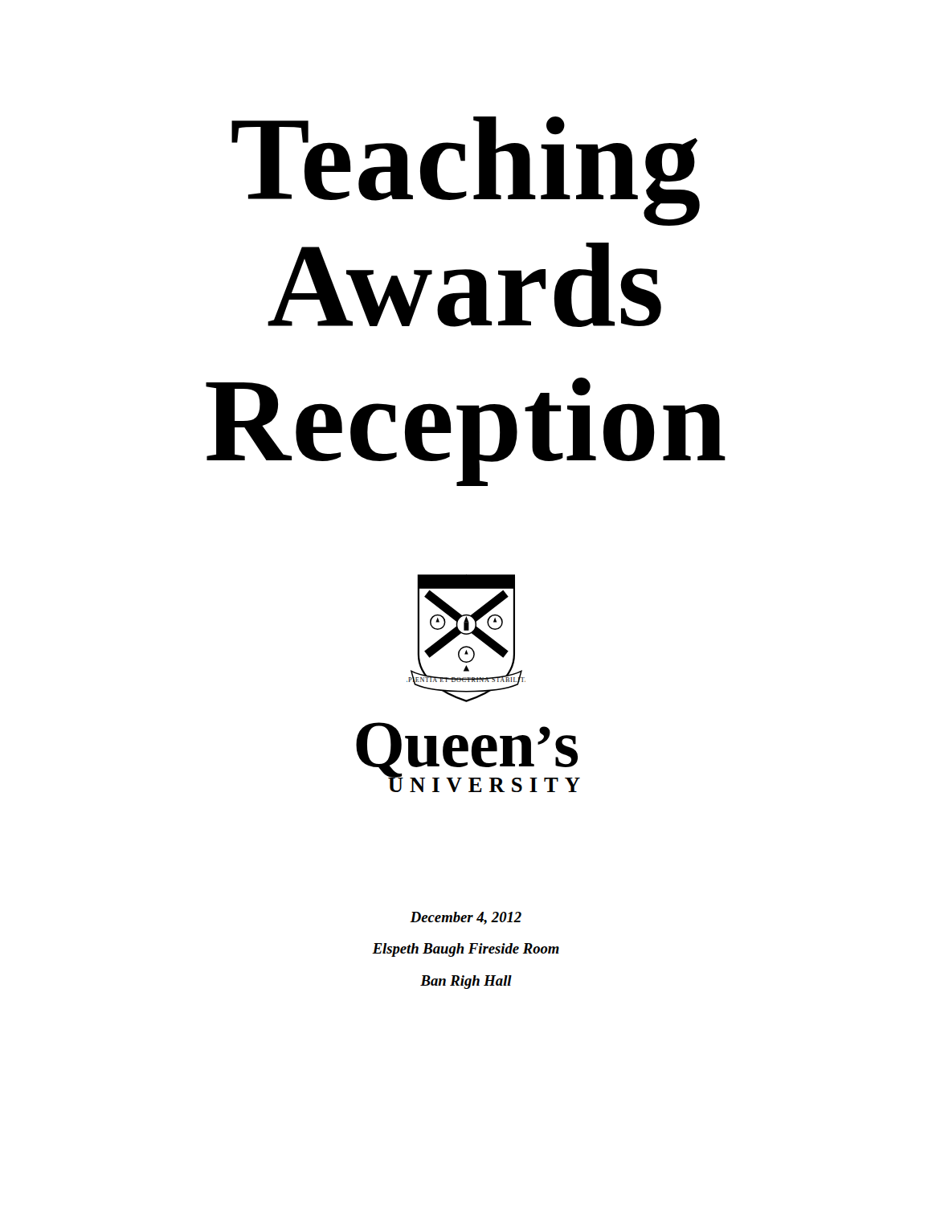Teaching Awards Reception
SAPIENTIA ET DOCTRINA STABILITAS
Queen’s
UNIVERSITY
December 4, 2012
Elspeth Baugh Fireside Room
Ban Righ Hall